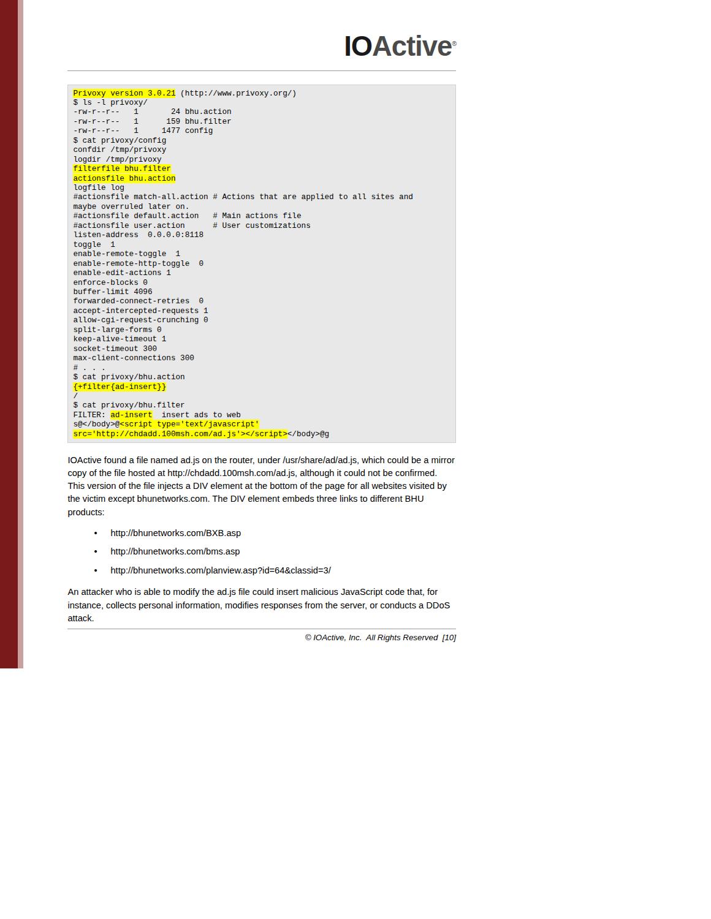IO Active®
Privoxy version 3.0.21 (http://www.privoxy.org/)
$ ls -l privoxy/
-rw-r--r--   1       24 bhu.action
-rw-r--r--   1      159 bhu.filter
-rw-r--r--   1     1477 config
$ cat privoxy/config
confdir /tmp/privoxy
logdir /tmp/privoxy
filterfile bhu.filter
actionsfile bhu.action
logfile log
#actionsfile match-all.action # Actions that are applied to all sites and
maybe overruled later on.
#actionsfile default.action   # Main actions file
#actionsfile user.action      # User customizations
listen-address  0.0.0.0:8118
toggle  1
enable-remote-toggle  1
enable-remote-http-toggle  0
enable-edit-actions 1
enforce-blocks 0
buffer-limit 4096
forwarded-connect-retries  0
accept-intercepted-requests 1
allow-cgi-request-crunching 0
split-large-forms 0
keep-alive-timeout 1
socket-timeout 300
max-client-connections 300
# . . .
$ cat privoxy/bhu.action
{+filter{ad-insert}}
/
$ cat privoxy/bhu.filter
FILTER: ad-insert  insert ads to web
s@</body>@<script type='text/javascript'
src='http://chdadd.100msh.com/ad.js'></script></body>@g
IOActive found a file named ad.js on the router, under /usr/share/ad/ad.js, which could be a mirror copy of the file hosted at http://chdadd.100msh.com/ad.js, although it could not be confirmed. This version of the file injects a DIV element at the bottom of the page for all websites visited by the victim except bhunetworks.com. The DIV element embeds three links to different BHU products:
http://bhunetworks.com/BXB.asp
http://bhunetworks.com/bms.asp
http://bhunetworks.com/planview.asp?id=64&classid=3/
An attacker who is able to modify the ad.js file could insert malicious JavaScript code that, for instance, collects personal information, modifies responses from the server, or conducts a DDoS attack.
© IOActive, Inc. All Rights Reserved [10]